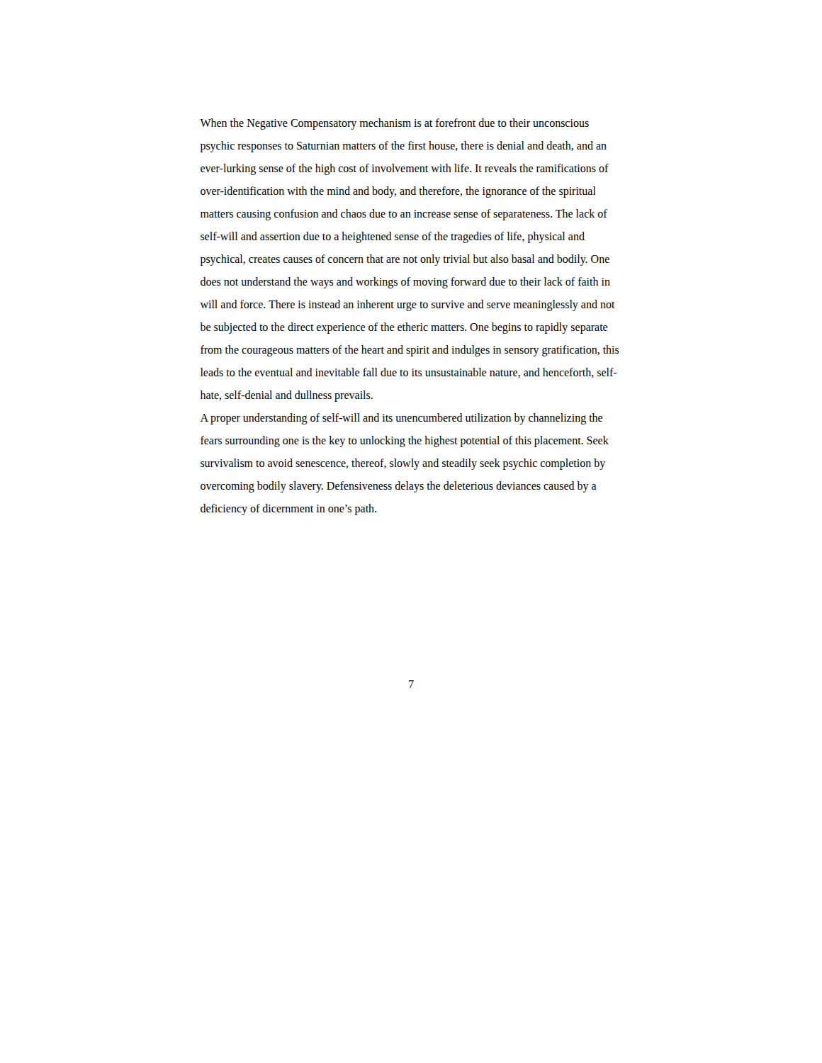When the Negative Compensatory mechanism is at forefront due to their unconscious psychic responses to Saturnian matters of the first house, there is denial and death, and an ever-lurking sense of the high cost of involvement with life. It reveals the ramifications of over-identification with the mind and body, and therefore, the ignorance of the spiritual matters causing confusion and chaos due to an increase sense of separateness. The lack of self-will and assertion due to a heightened sense of the tragedies of life, physical and psychical, creates causes of concern that are not only trivial but also basal and bodily. One does not understand the ways and workings of moving forward due to their lack of faith in will and force. There is instead an inherent urge to survive and serve meaninglessly and not be subjected to the direct experience of the etheric matters. One begins to rapidly separate from the courageous matters of the heart and spirit and indulges in sensory gratification, this leads to the eventual and inevitable fall due to its unsustainable nature, and henceforth, self-hate, self-denial and dullness prevails.
A proper understanding of self-will and its unencumbered utilization by channelizing the fears surrounding one is the key to unlocking the highest potential of this placement. Seek survivalism to avoid senescence, thereof, slowly and steadily seek psychic completion by overcoming bodily slavery. Defensiveness delays the deleterious deviances caused by a deficiency of dicernment in one’s path.
7